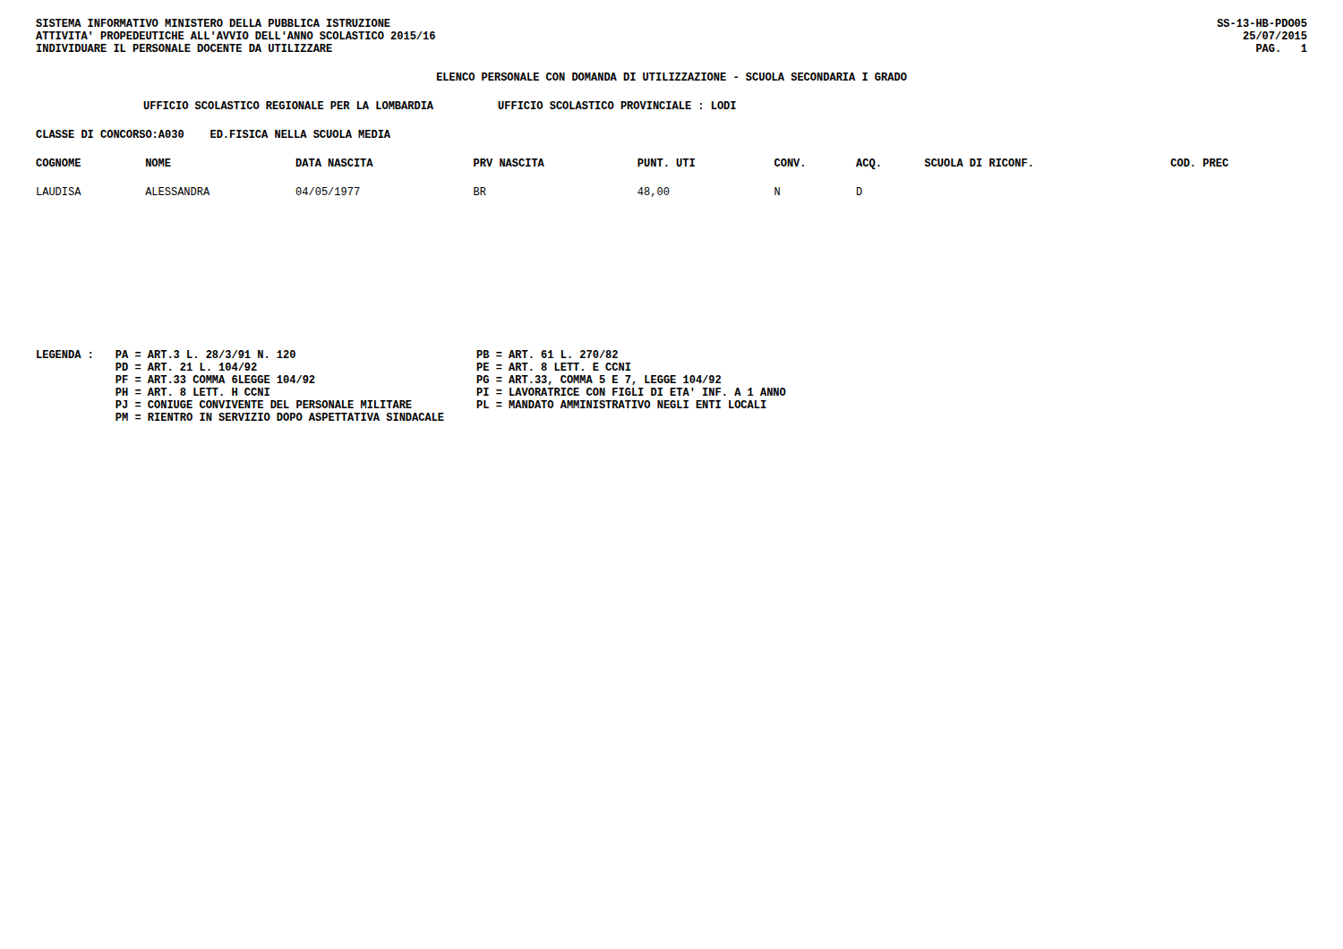SISTEMA INFORMATIVO MINISTERO DELLA PUBBLICA ISTRUZIONE ATTIVITA' PROPEDEUTICHE ALL'AVVIO DELL'ANNO SCOLASTICO 2015/16 INDIVIDUARE IL PERSONALE DOCENTE DA UTILIZZARE
SS-13-HB-PDO05 25/07/2015 PAG. 1
ELENCO PERSONALE CON DOMANDA DI UTILIZZAZIONE - SCUOLA SECONDARIA I GRADO
UFFICIO SCOLASTICO REGIONALE PER LA LOMBARDIA UFFICIO SCOLASTICO PROVINCIALE : LODI
CLASSE DI CONCORSO:A030 ED.FISICA NELLA SCUOLA MEDIA
| COGNOME | NOME | DATA NASCITA | PRV NASCITA | PUNT. UTI | CONV. | ACQ. | SCUOLA DI RICONF. | COD. PREC |
| --- | --- | --- | --- | --- | --- | --- | --- | --- |
| LAUDISA | ALESSANDRA | 04/05/1977 | BR | 48,00 | N | D | | |
LEGENDA :
PA = ART.3 L. 28/3/91 N. 120 PD = ART. 21 L. 104/92 PF = ART.33 COMMA 6LEGGE 104/92 PH = ART. 8 LETT. H CCNI PJ = CONIUGE CONVIVENTE DEL PERSONALE MILITARE PM = RIENTRO IN SERVIZIO DOPO ASPETTATIVA SINDACALE
PB = ART. 61 L. 270/82 PE = ART. 8 LETT. E CCNI PG = ART.33, COMMA 5 E 7, LEGGE 104/92 PI = LAVORATRICE CON FIGLI DI ETA' INF. A 1 ANNO PL = MANDATO AMMINISTRATIVO NEGLI ENTI LOCALI